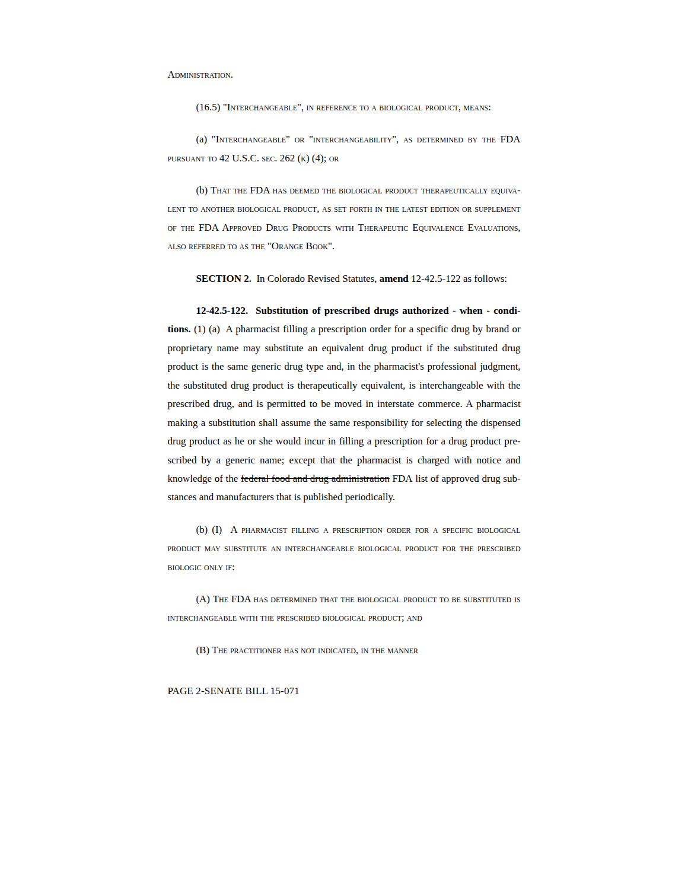Administration.
(16.5) "Interchangeable", in reference to a biological product, means:
(a) "Interchangeable" or "interchangeability", as determined by the FDA pursuant to 42 U.S.C. sec. 262 (k) (4); or
(b) That the FDA has deemed the biological product therapeutically equivalent to another biological product, as set forth in the latest edition or supplement of the FDA Approved Drug Products with Therapeutic Equivalence Evaluations, also referred to as the "Orange Book".
SECTION 2. In Colorado Revised Statutes, amend 12-42.5-122 as follows:
12-42.5-122. Substitution of prescribed drugs authorized - when - conditions. (1) (a) A pharmacist filling a prescription order for a specific drug by brand or proprietary name may substitute an equivalent drug product if the substituted drug product is the same generic drug type and, in the pharmacist's professional judgment, the substituted drug product is therapeutically equivalent, is interchangeable with the prescribed drug, and is permitted to be moved in interstate commerce. A pharmacist making a substitution shall assume the same responsibility for selecting the dispensed drug product as he or she would incur in filling a prescription for a drug product prescribed by a generic name; except that the pharmacist is charged with notice and knowledge of the federal food and drug administration FDA list of approved drug substances and manufacturers that is published periodically.
(b) (I) A pharmacist filling a prescription order for a specific biological product may substitute an interchangeable biological product for the prescribed biologic only if:
(A) The FDA has determined that the biological product to be substituted is interchangeable with the prescribed biological product; and
(B) The practitioner has not indicated, in the manner
PAGE 2-SENATE BILL 15-071